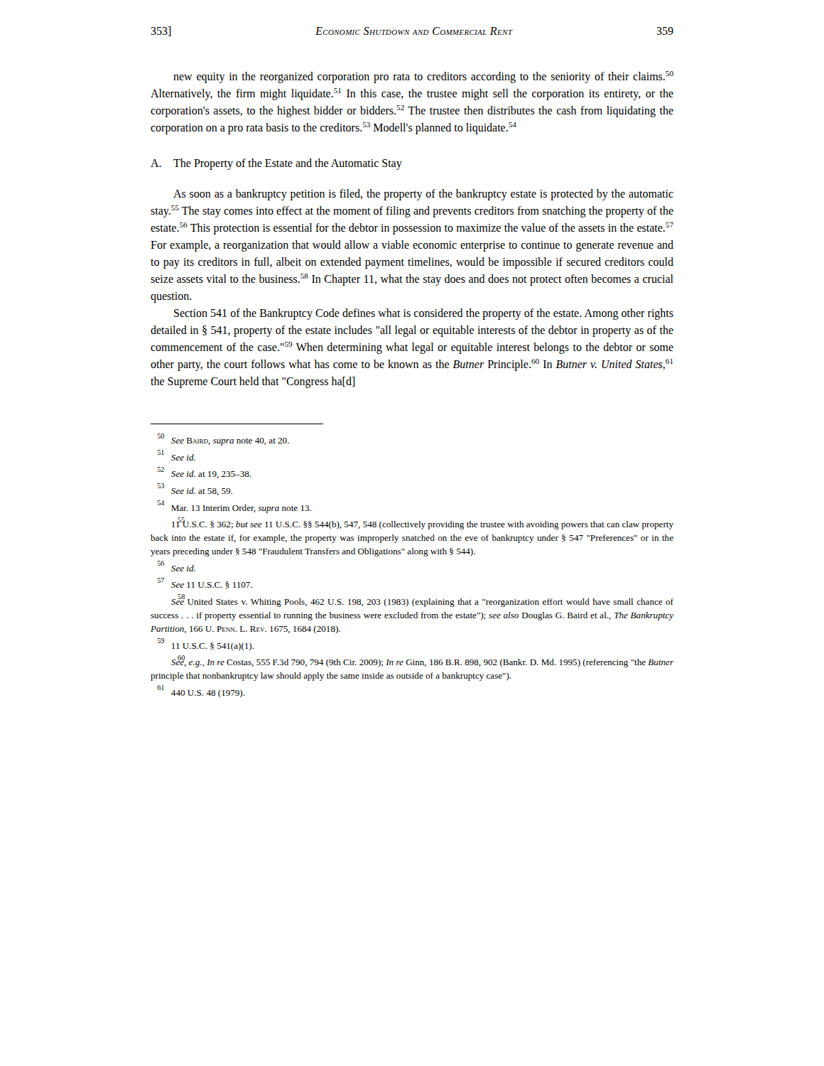353] Economic Shutdown and Commercial Rent 359
new equity in the reorganized corporation pro rata to creditors according to the seniority of their claims.50 Alternatively, the firm might liquidate.51 In this case, the trustee might sell the corporation its entirety, or the corporation's assets, to the highest bidder or bidders.52 The trustee then distributes the cash from liquidating the corporation on a pro rata basis to the creditors.53 Modell's planned to liquidate.54
A. The Property of the Estate and the Automatic Stay
As soon as a bankruptcy petition is filed, the property of the bankruptcy estate is protected by the automatic stay.55 The stay comes into effect at the moment of filing and prevents creditors from snatching the property of the estate.56 This protection is essential for the debtor in possession to maximize the value of the assets in the estate.57 For example, a reorganization that would allow a viable economic enterprise to continue to generate revenue and to pay its creditors in full, albeit on extended payment timelines, would be impossible if secured creditors could seize assets vital to the business.58 In Chapter 11, what the stay does and does not protect often becomes a crucial question.
Section 541 of the Bankruptcy Code defines what is considered the property of the estate. Among other rights detailed in § 541, property of the estate includes "all legal or equitable interests of the debtor in property as of the commencement of the case."59 When determining what legal or equitable interest belongs to the debtor or some other party, the court follows what has come to be known as the Butner Principle.60 In Butner v. United States,61 the Supreme Court held that "Congress ha[d]
See Baird, supra note 40, at 20.
See id.
See id. at 19, 235–38.
See id. at 58, 59.
Mar. 13 Interim Order, supra note 13.
11 U.S.C. § 362; but see 11 U.S.C. §§ 544(b), 547, 548 (collectively providing the trustee with avoiding powers that can claw property back into the estate if, for example, the property was improperly snatched on the eve of bankruptcy under § 547 "Preferences" or in the years preceding under § 548 "Fraudulent Transfers and Obligations" along with § 544).
See id.
See 11 U.S.C. § 1107.
See United States v. Whiting Pools, 462 U.S. 198, 203 (1983) (explaining that a "reorganization effort would have small chance of success . . . if property essential to running the business were excluded from the estate"); see also Douglas G. Baird et al., The Bankruptcy Partition, 166 U. Penn. L. Rev. 1675, 1684 (2018).
11 U.S.C. § 541(a)(1).
See, e.g., In re Costas, 555 F.3d 790, 794 (9th Cir. 2009); In re Ginn, 186 B.R. 898, 902 (Bankr. D. Md. 1995) (referencing "the Butner principle that nonbankruptcy law should apply the same inside as outside of a bankruptcy case").
440 U.S. 48 (1979).